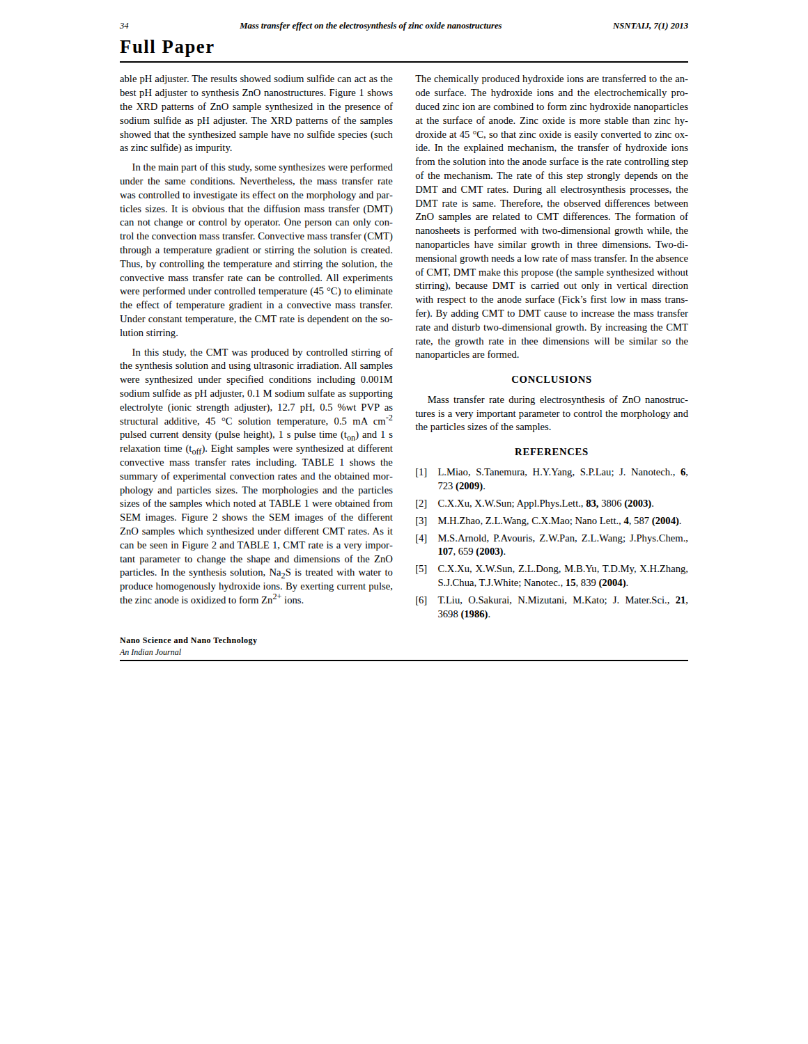34 Mass transfer effect on the electrosynthesis of zinc oxide nanostructures NSNTAIJ, 7(1) 2013
Full Paper
able pH adjuster. The results showed sodium sulfide can act as the best pH adjuster to synthesis ZnO nanostructures. Figure 1 shows the XRD patterns of ZnO sample synthesized in the presence of sodium sulfide as pH adjuster. The XRD patterns of the samples showed that the synthesized sample have no sulfide species (such as zinc sulfide) as impurity.
In the main part of this study, some synthesizes were performed under the same conditions. Nevertheless, the mass transfer rate was controlled to investigate its effect on the morphology and particles sizes. It is obvious that the diffusion mass transfer (DMT) can not change or control by operator. One person can only control the convection mass transfer. Convective mass transfer (CMT) through a temperature gradient or stirring the solution is created. Thus, by controlling the temperature and stirring the solution, the convective mass transfer rate can be controlled. All experiments were performed under controlled temperature (45 °C) to eliminate the effect of temperature gradient in a convective mass transfer. Under constant temperature, the CMT rate is dependent on the solution stirring.
In this study, the CMT was produced by controlled stirring of the synthesis solution and using ultrasonic irradiation. All samples were synthesized under specified conditions including 0.001M sodium sulfide as pH adjuster, 0.1 M sodium sulfate as supporting electrolyte (ionic strength adjuster), 12.7 pH, 0.5 %wt PVP as structural additive, 45 °C solution temperature, 0.5 mA cm-2 pulsed current density (pulse height), 1 s pulse time (ton) and 1 s relaxation time (toff). Eight samples were synthesized at different convective mass transfer rates including. TABLE 1 shows the summary of experimental convection rates and the obtained morphology and particles sizes. The morphologies and the particles sizes of the samples which noted at TABLE 1 were obtained from SEM images. Figure 2 shows the SEM images of the different ZnO samples which synthesized under different CMT rates. As it can be seen in Figure 2 and TABLE 1, CMT rate is a very important parameter to change the shape and dimensions of the ZnO particles. In the synthesis solution, Na2S is treated with water to produce homogenously hydroxide ions. By exerting current pulse, the zinc anode is oxidized to form Zn2+ ions.
The chemically produced hydroxide ions are transferred to the anode surface. The hydroxide ions and the electrochemically produced zinc ion are combined to form zinc hydroxide nanoparticles at the surface of anode. Zinc oxide is more stable than zinc hydroxide at 45 °C, so that zinc oxide is easily converted to zinc oxide. In the explained mechanism, the transfer of hydroxide ions from the solution into the anode surface is the rate controlling step of the mechanism. The rate of this step strongly depends on the DMT and CMT rates. During all electrosynthesis processes, the DMT rate is same. Therefore, the observed differences between ZnO samples are related to CMT differences. The formation of nanosheets is performed with two-dimensional growth while, the nanoparticles have similar growth in three dimensions. Two-dimensional growth needs a low rate of mass transfer. In the absence of CMT, DMT make this propose (the sample synthesized without stirring), because DMT is carried out only in vertical direction with respect to the anode surface (Fick’s first low in mass transfer). By adding CMT to DMT cause to increase the mass transfer rate and disturb two-dimensional growth. By increasing the CMT rate, the growth rate in thee dimensions will be similar so the nanoparticles are formed.
CONCLUSIONS
Mass transfer rate during electrosynthesis of ZnO nanostructures is a very important parameter to control the morphology and the particles sizes of the samples.
REFERENCES
[1] L.Miao, S.Tanemura, H.Y.Yang, S.P.Lau; J. Nanotech., 6, 723 (2009).
[2] C.X.Xu, X.W.Sun; Appl.Phys.Lett., 83, 3806 (2003).
[3] M.H.Zhao, Z.L.Wang, C.X.Mao; Nano Lett., 4, 587 (2004).
[4] M.S.Arnold, P.Avouris, Z.W.Pan, Z.L.Wang; J.Phys.Chem., 107, 659 (2003).
[5] C.X.Xu, X.W.Sun, Z.L.Dong, M.B.Yu, T.D.My, X.H.Zhang, S.J.Chua, T.J.White; Nanotec., 15, 839 (2004).
[6] T.Liu, O.Sakurai, N.Mizutani, M.Kato; J. Mater.Sci., 21, 3698 (1986).
Nano Science and Nano Technology An Indian Journal